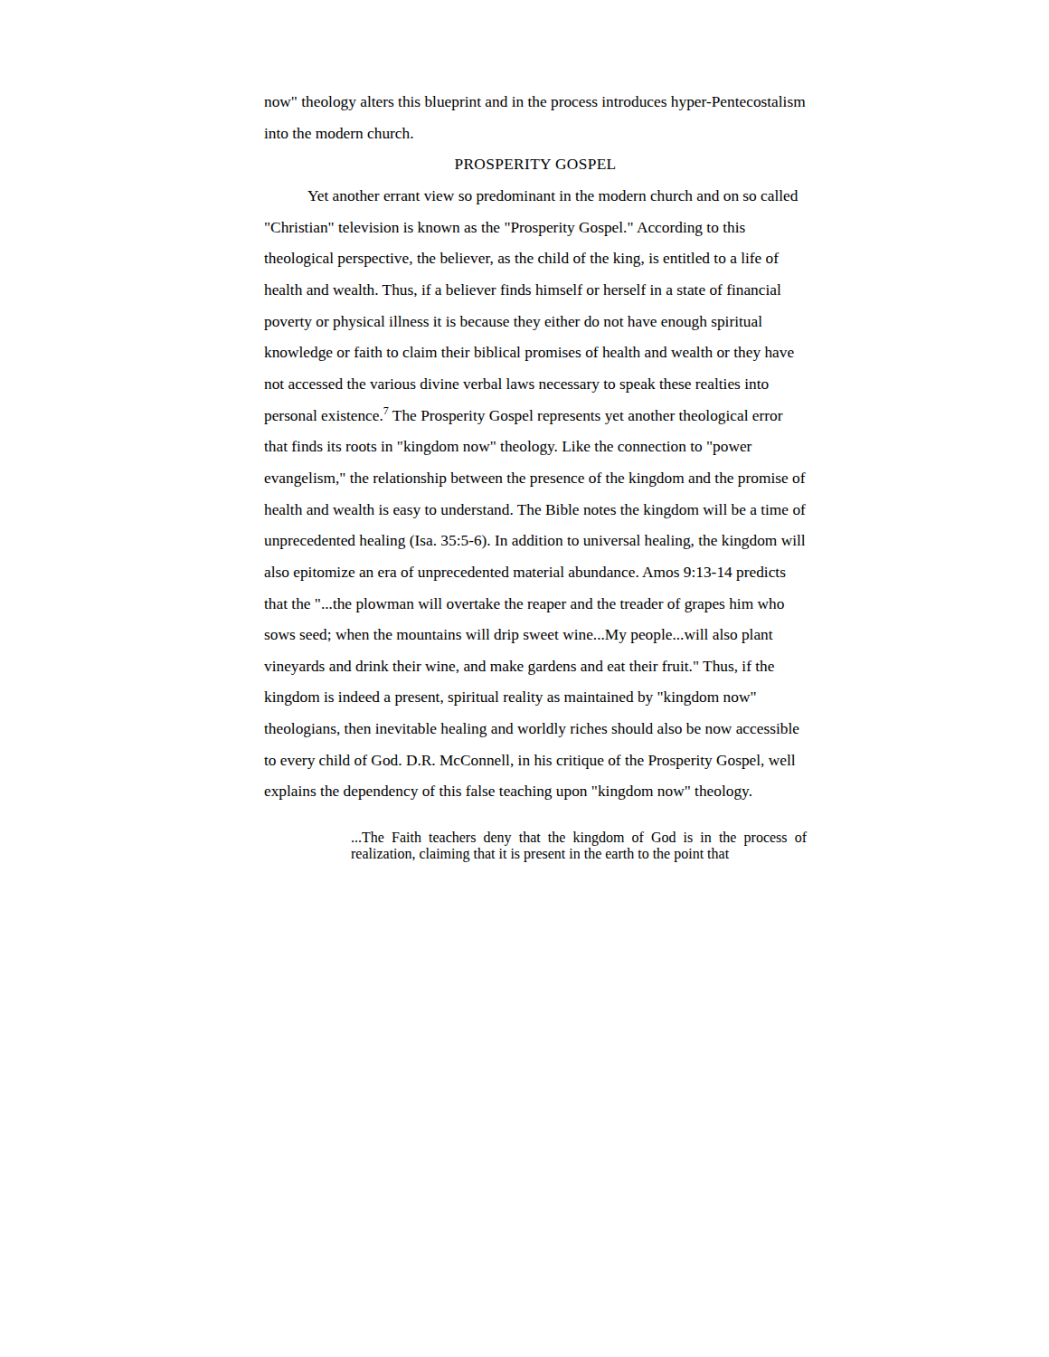now" theology alters this blueprint and in the process introduces hyper-Pentecostalism into the modern church.
PROSPERITY GOSPEL
Yet another errant view so predominant in the modern church and on so called "Christian" television is known as the "Prosperity Gospel." According to this theological perspective, the believer, as the child of the king, is entitled to a life of health and wealth. Thus, if a believer finds himself or herself in a state of financial poverty or physical illness it is because they either do not have enough spiritual knowledge or faith to claim their biblical promises of health and wealth or they have not accessed the various divine verbal laws necessary to speak these realties into personal existence.7 The Prosperity Gospel represents yet another theological error that finds its roots in "kingdom now" theology. Like the connection to "power evangelism," the relationship between the presence of the kingdom and the promise of health and wealth is easy to understand. The Bible notes the kingdom will be a time of unprecedented healing (Isa. 35:5-6). In addition to universal healing, the kingdom will also epitomize an era of unprecedented material abundance. Amos 9:13-14 predicts that the "...the plowman will overtake the reaper and the treader of grapes him who sows seed; when the mountains will drip sweet wine...My people...will also plant vineyards and drink their wine, and make gardens and eat their fruit." Thus, if the kingdom is indeed a present, spiritual reality as maintained by "kingdom now" theologians, then inevitable healing and worldly riches should also be now accessible to every child of God. D.R. McConnell, in his critique of the Prosperity Gospel, well explains the dependency of this false teaching upon "kingdom now" theology.
...The Faith teachers deny that the kingdom of God is in the process of realization, claiming that it is present in the earth to the point that